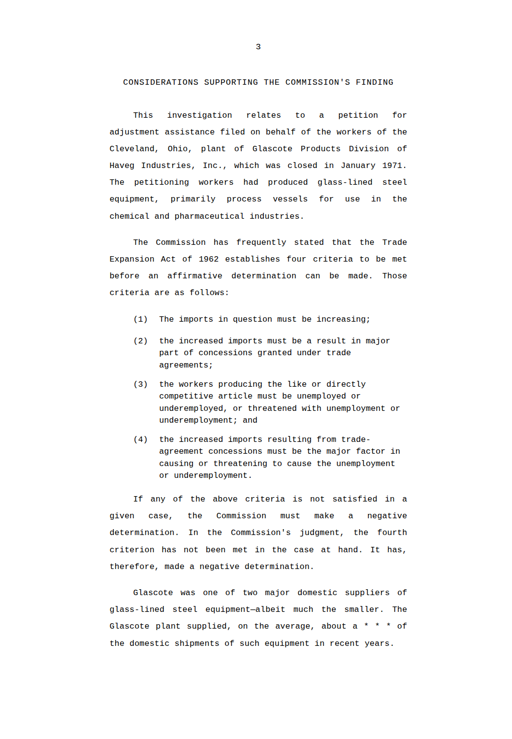3
CONSIDERATIONS SUPPORTING THE COMMISSION'S FINDING
This investigation relates to a petition for adjustment assistance filed on behalf of the workers of the Cleveland, Ohio, plant of Glascote Products Division of Haveg Industries, Inc., which was closed in January 1971. The petitioning workers had produced glass-lined steel equipment, primarily process vessels for use in the chemical and pharmaceutical industries.
The Commission has frequently stated that the Trade Expansion Act of 1962 establishes four criteria to be met before an affirmative determination can be made. Those criteria are as follows:
The imports in question must be increasing;
the increased imports must be a result in major part of concessions granted under trade agreements;
the workers producing the like or directly competitive article must be unemployed or underemployed, or threatened with unemployment or underemployment; and
the increased imports resulting from trade-agreement concessions must be the major factor in causing or threatening to cause the unemployment or underemployment.
If any of the above criteria is not satisfied in a given case, the Commission must make a negative determination. In the Commission's judgment, the fourth criterion has not been met in the case at hand. It has, therefore, made a negative determination.
Glascote was one of two major domestic suppliers of glass-lined steel equipment—albeit much the smaller. The Glascote plant supplied, on the average, about a * * * of the domestic shipments of such equipment in recent years.